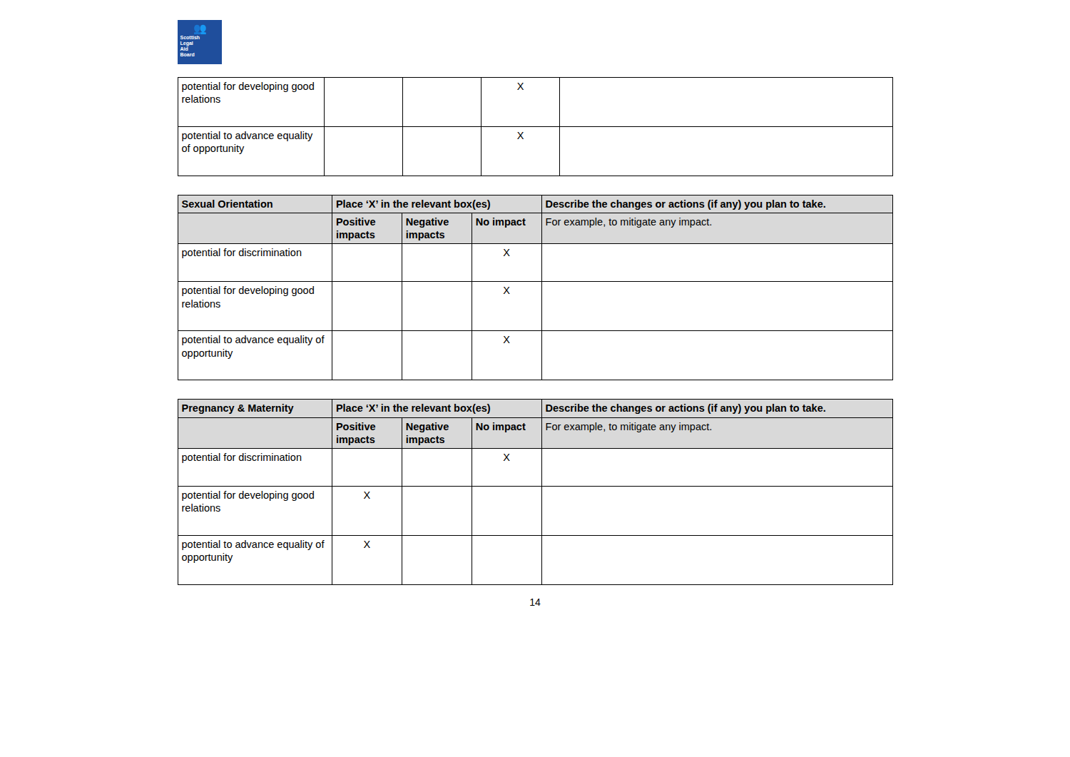👥 Scottish
Legal
Aid
Board
| potential for developing good relations | | | X | |
| potential to advance equality of opportunity | | | X | |
| Sexual Orientation | Place ‘X’ in the relevant box(es) | Describe the changes or actions (if any) you plan to take. |
| --- | --- | --- |
| | Positive impacts | Negative impacts | No impact | For example, to mitigate any impact. |
| potential for discrimination | | | X | |
| potential for developing good relations | | | X | |
| potential to advance equality of opportunity | | | X | |
| Pregnancy & Maternity | Place ‘X’ in the relevant box(es) | Describe the changes or actions (if any) you plan to take. |
| --- | --- | --- |
| | Positive impacts | Negative impacts | No impact | For example, to mitigate any impact. |
| potential for discrimination | | | X | |
| potential for developing good relations | X | | | |
| potential to advance equality of opportunity | X | | | |
14